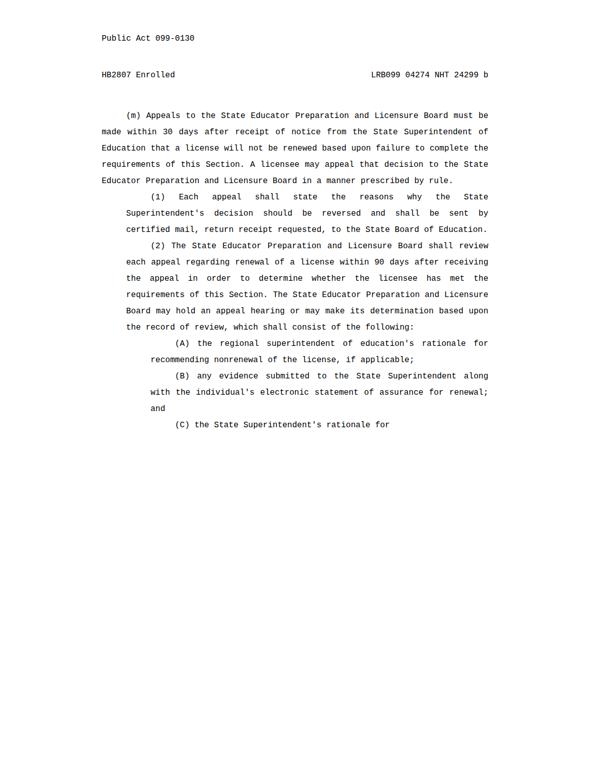Public Act 099-0130
HB2807 Enrolled LRB099 04274 NHT 24299 b
(m) Appeals to the State Educator Preparation and Licensure Board must be made within 30 days after receipt of notice from the State Superintendent of Education that a license will not be renewed based upon failure to complete the requirements of this Section. A licensee may appeal that decision to the State Educator Preparation and Licensure Board in a manner prescribed by rule.
(1) Each appeal shall state the reasons why the State Superintendent's decision should be reversed and shall be sent by certified mail, return receipt requested, to the State Board of Education.
(2) The State Educator Preparation and Licensure Board shall review each appeal regarding renewal of a license within 90 days after receiving the appeal in order to determine whether the licensee has met the requirements of this Section. The State Educator Preparation and Licensure Board may hold an appeal hearing or may make its determination based upon the record of review, which shall consist of the following:
(A) the regional superintendent of education's rationale for recommending nonrenewal of the license, if applicable;
(B) any evidence submitted to the State Superintendent along with the individual's electronic statement of assurance for renewal; and
(C) the State Superintendent's rationale for